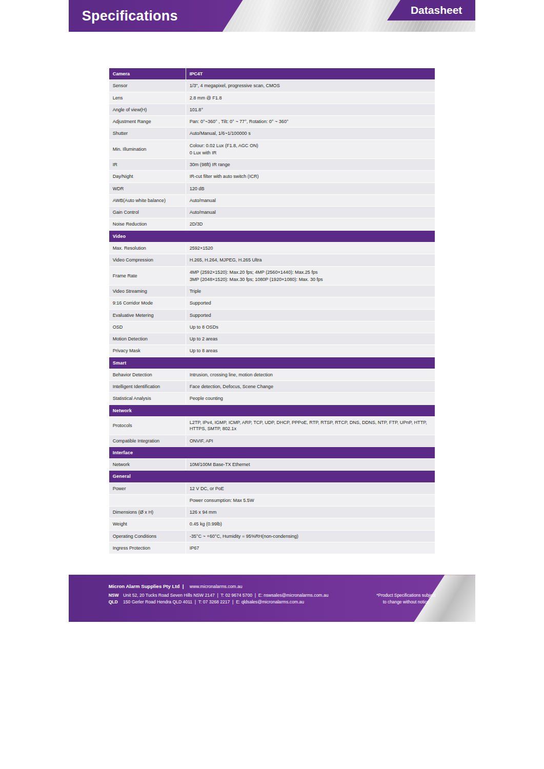Specifications
Datasheet
micron ip
IPC4T camera specifications
| Camera | IPC4T |
| --- | --- |
| Sensor | 1/3", 4 megapixel, progressive scan, CMOS |
| Lens | 2.8 mm @ F1.8 |
| Angle of view(H) | 101.8° |
| Adjustment Range | Pan: 0°~360° , Tilt: 0° ~ 77°, Rotation: 0° ~ 360° |
| Shutter | Auto/Manual, 1/6~1/100000 s |
| Min. Illumination | Colour: 0.02 Lux (F1.8, AGC ON) 0 Lux with IR |
| IR | 30m (98ft) IR range |
| Day/Night | IR-cut filter with auto switch (ICR) |
| WDR | 120 dB |
| AWB(Auto white balance) | Auto/manual |
| Gain Control | Auto/manual |
| Noise Reduction | 2D/3D |
| Video |
| Max. Resolution | 2592×1520 |
| Video Compression | H.265, H.264, MJPEG, H.265 Ultra |
| Frame Rate | 4MP (2592×1520): Max.20 fps; 4MP (2560×1440): Max.25 fps 3MP (2048×1520): Max.30 fps; 1080P (1920×1080): Max. 30 fps |
| Video Streaming | Triple |
| 9:16 Corridor Mode | Supported |
| Evaluative Metering | Supported |
| OSD | Up to 8 OSDs |
| Motion Detection | Up to 2 areas |
| Privacy Mask | Up to 8 areas |
| Smart |
| Behavior Detection | Intrusion, crossing line, motion detection |
| Intelligent Identification | Face detection, Defocus, Scene Change |
| Statistical Analysis | People counting |
| Network |
| Protocols | L2TP, IPv4, IGMP, ICMP, ARP, TCP, UDP, DHCP, PPPoE, RTP, RTSP, RTCP, DNS, DDNS, NTP, FTP, UPnP, HTTP, HTTPS, SMTP, 802.1x |
| Compatible Integration | ONVIF, API |
| Interface |
| Network | 10M/100M Base-TX Ethernet |
| General |
| Power | 12 V DC, or PoE |
| | Power consumption: Max 5.5W |
| Dimensions (Ø x H) | 126 x 94 mm |
| Weight | 0.45 kg (0.99lb) |
| Operating Conditions | -35°C ~ +60°C, Humidity = 95%RH(non-condensing) |
| Ingress Protection | IP67 |
Micron Alarm Supplies Pty Ltd | www.micronalarms.com.au
NSW Unit 52, 20 Tucks Road Seven Hills NSW 2147 | T: 02 9674 5700 | E: nswsales@micronalarms.com.au
QLD 150 Gerler Road Hendra QLD 4011 | T: 07 3268 2217 | E: qldsales@micronalarms.com.au
*Product Specifications subject
to change without notice